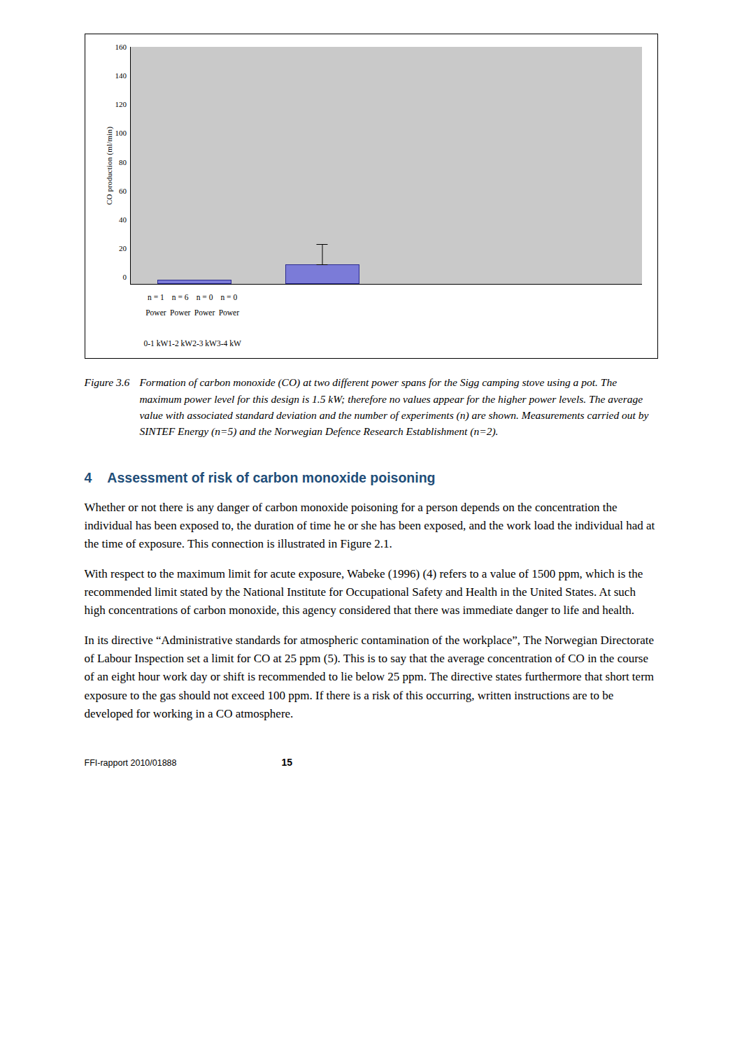CO production (ml/min)
160 140 120 100 80 60 40 20 0
n = 1
Power
0-1 kW
n = 6
Power
1-2 kW
n = 0
Power
2-3 kW
n = 0
Power
3-4 kW
Figure 3.6 Formation of carbon monoxide (CO) at two different power spans for the Sigg camping stove using a pot. The maximum power level for this design is 1.5 kW; therefore no values appear for the higher power levels. The average value with associated standard deviation and the number of experiments (n) are shown. Measurements carried out by SINTEF Energy (n=5) and the Norwegian Defence Research Establishment (n=2).
4 Assessment of risk of carbon monoxide poisoning
Whether or not there is any danger of carbon monoxide poisoning for a person depends on the concentration the individual has been exposed to, the duration of time he or she has been exposed, and the work load the individual had at the time of exposure. This connection is illustrated in Figure 2.1.
With respect to the maximum limit for acute exposure, Wabeke (1996) (4) refers to a value of 1500 ppm, which is the recommended limit stated by the National Institute for Occupational Safety and Health in the United States. At such high concentrations of carbon monoxide, this agency considered that there was immediate danger to life and health.
In its directive “Administrative standards for atmospheric contamination of the workplace”, The Norwegian Directorate of Labour Inspection set a limit for CO at 25 ppm (5). This is to say that the average concentration of CO in the course of an eight hour work day or shift is recommended to lie below 25 ppm. The directive states furthermore that short term exposure to the gas should not exceed 100 ppm. If there is a risk of this occurring, written instructions are to be developed for working in a CO atmosphere.
FFI-rapport 2010/01888 15